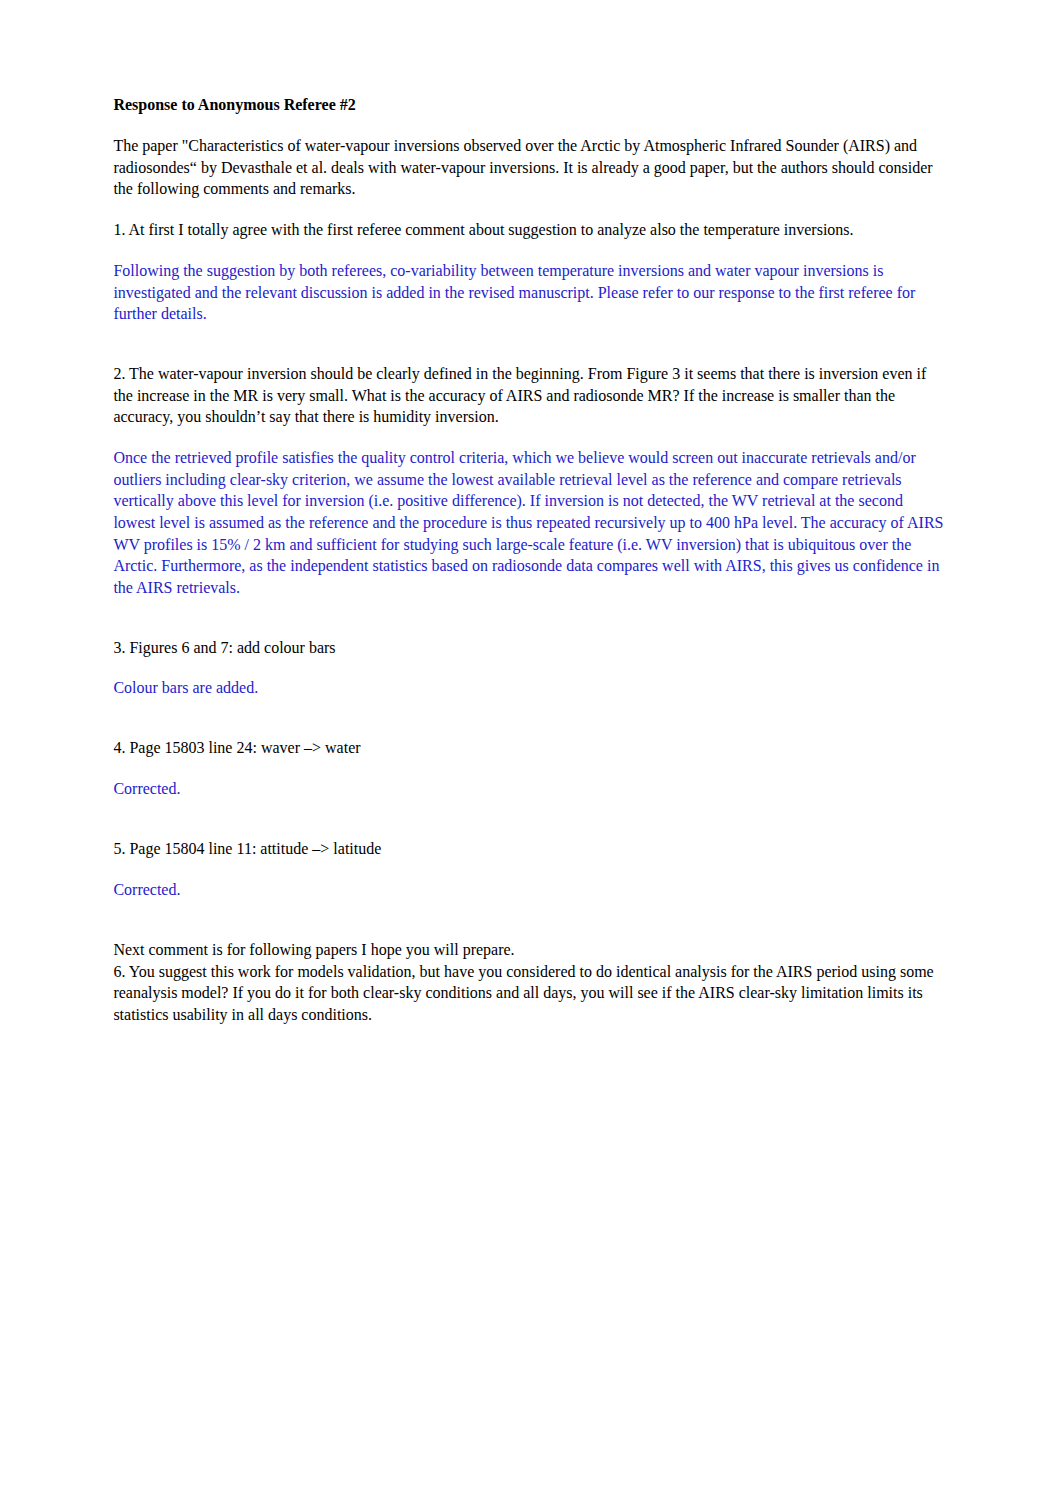Response to Anonymous Referee #2
The paper "Characteristics of water-vapour inversions observed over the Arctic by Atmospheric Infrared Sounder (AIRS) and radiosondes“ by Devasthale et al. deals with water-vapour inversions. It is already a good paper, but the authors should consider the following comments and remarks.
1. At first I totally agree with the first referee comment about suggestion to analyze also the temperature inversions.
Following the suggestion by both referees, co-variability between temperature inversions and water vapour inversions is investigated and the relevant discussion is added in the revised manuscript. Please refer to our response to the first referee for further details.
2. The water-vapour inversion should be clearly defined in the beginning. From Figure 3 it seems that there is inversion even if the increase in the MR is very small. What is the accuracy of AIRS and radiosonde MR? If the increase is smaller than the accuracy, you shouldn’t say that there is humidity inversion.
Once the retrieved profile satisfies the quality control criteria, which we believe would screen out inaccurate retrievals and/or outliers including clear-sky criterion, we assume the lowest available retrieval level as the reference and compare retrievals vertically above this level for inversion (i.e. positive difference). If inversion is not detected, the WV retrieval at the second lowest level is assumed as the reference and the procedure is thus repeated recursively up to 400 hPa level. The accuracy of AIRS WV profiles is 15% / 2 km and sufficient for studying such large-scale feature (i.e. WV inversion) that is ubiquitous over the Arctic. Furthermore, as the independent statistics based on radiosonde data compares well with AIRS, this gives us confidence in the AIRS retrievals.
3. Figures 6 and 7: add colour bars
Colour bars are added.
4. Page 15803 line 24: waver –> water
Corrected.
5. Page 15804 line 11: attitude –> latitude
Corrected.
Next comment is for following papers I hope you will prepare.
6. You suggest this work for models validation, but have you considered to do identical analysis for the AIRS period using some reanalysis model? If you do it for both clear-sky conditions and all days, you will see if the AIRS clear-sky limitation limits its statistics usability in all days conditions.